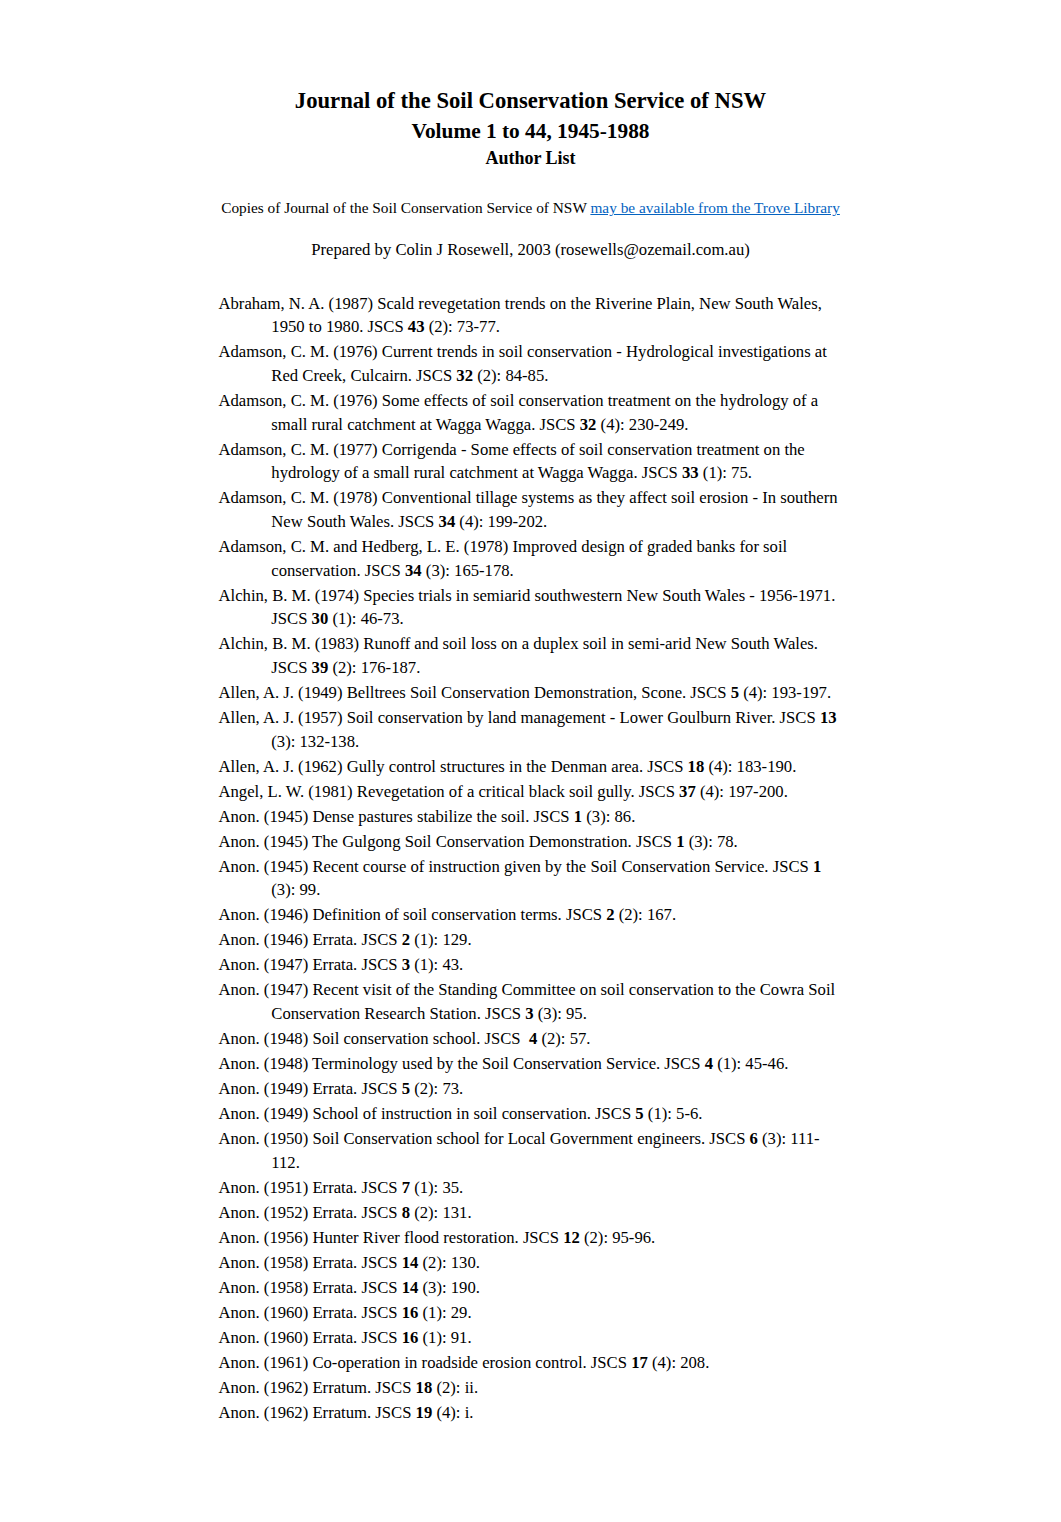Journal of the Soil Conservation Service of NSW
Volume 1 to 44, 1945-1988
Author List
Copies of Journal of the Soil Conservation Service of NSW may be available from the Trove Library
Prepared by Colin J Rosewell, 2003 (rosewells@ozemail.com.au)
Abraham, N. A. (1987) Scald revegetation trends on the Riverine Plain, New South Wales, 1950 to 1980. JSCS 43 (2): 73-77.
Adamson, C. M. (1976) Current trends in soil conservation - Hydrological investigations at Red Creek, Culcairn. JSCS 32 (2): 84-85.
Adamson, C. M. (1976) Some effects of soil conservation treatment on the hydrology of a small rural catchment at Wagga Wagga. JSCS 32 (4): 230-249.
Adamson, C. M. (1977) Corrigenda - Some effects of soil conservation treatment on the hydrology of a small rural catchment at Wagga Wagga. JSCS 33 (1): 75.
Adamson, C. M. (1978) Conventional tillage systems as they affect soil erosion - In southern New South Wales. JSCS 34 (4): 199-202.
Adamson, C. M. and Hedberg, L. E. (1978) Improved design of graded banks for soil conservation. JSCS 34 (3): 165-178.
Alchin, B. M. (1974) Species trials in semiarid southwestern New South Wales - 1956-1971. JSCS 30 (1): 46-73.
Alchin, B. M. (1983) Runoff and soil loss on a duplex soil in semi-arid New South Wales. JSCS 39 (2): 176-187.
Allen, A. J. (1949) Belltrees Soil Conservation Demonstration, Scone. JSCS 5 (4): 193-197.
Allen, A. J. (1957) Soil conservation by land management - Lower Goulburn River. JSCS 13 (3): 132-138.
Allen, A. J. (1962) Gully control structures in the Denman area. JSCS 18 (4): 183-190.
Angel, L. W. (1981) Revegetation of a critical black soil gully. JSCS 37 (4): 197-200.
Anon. (1945) Dense pastures stabilize the soil. JSCS 1 (3): 86.
Anon. (1945) The Gulgong Soil Conservation Demonstration. JSCS 1 (3): 78.
Anon. (1945) Recent course of instruction given by the Soil Conservation Service. JSCS 1 (3): 99.
Anon. (1946) Definition of soil conservation terms. JSCS 2 (2): 167.
Anon. (1946) Errata. JSCS 2 (1): 129.
Anon. (1947) Errata. JSCS 3 (1): 43.
Anon. (1947) Recent visit of the Standing Committee on soil conservation to the Cowra Soil Conservation Research Station. JSCS 3 (3): 95.
Anon. (1948) Soil conservation school. JSCS 4 (2): 57.
Anon. (1948) Terminology used by the Soil Conservation Service. JSCS 4 (1): 45-46.
Anon. (1949) Errata. JSCS 5 (2): 73.
Anon. (1949) School of instruction in soil conservation. JSCS 5 (1): 5-6.
Anon. (1950) Soil Conservation school for Local Government engineers. JSCS 6 (3): 111-112.
Anon. (1951) Errata. JSCS 7 (1): 35.
Anon. (1952) Errata. JSCS 8 (2): 131.
Anon. (1956) Hunter River flood restoration. JSCS 12 (2): 95-96.
Anon. (1958) Errata. JSCS 14 (2): 130.
Anon. (1958) Errata. JSCS 14 (3): 190.
Anon. (1960) Errata. JSCS 16 (1): 29.
Anon. (1960) Errata. JSCS 16 (1): 91.
Anon. (1961) Co-operation in roadside erosion control. JSCS 17 (4): 208.
Anon. (1962) Erratum. JSCS 18 (2): ii.
Anon. (1962) Erratum. JSCS 19 (4): i.